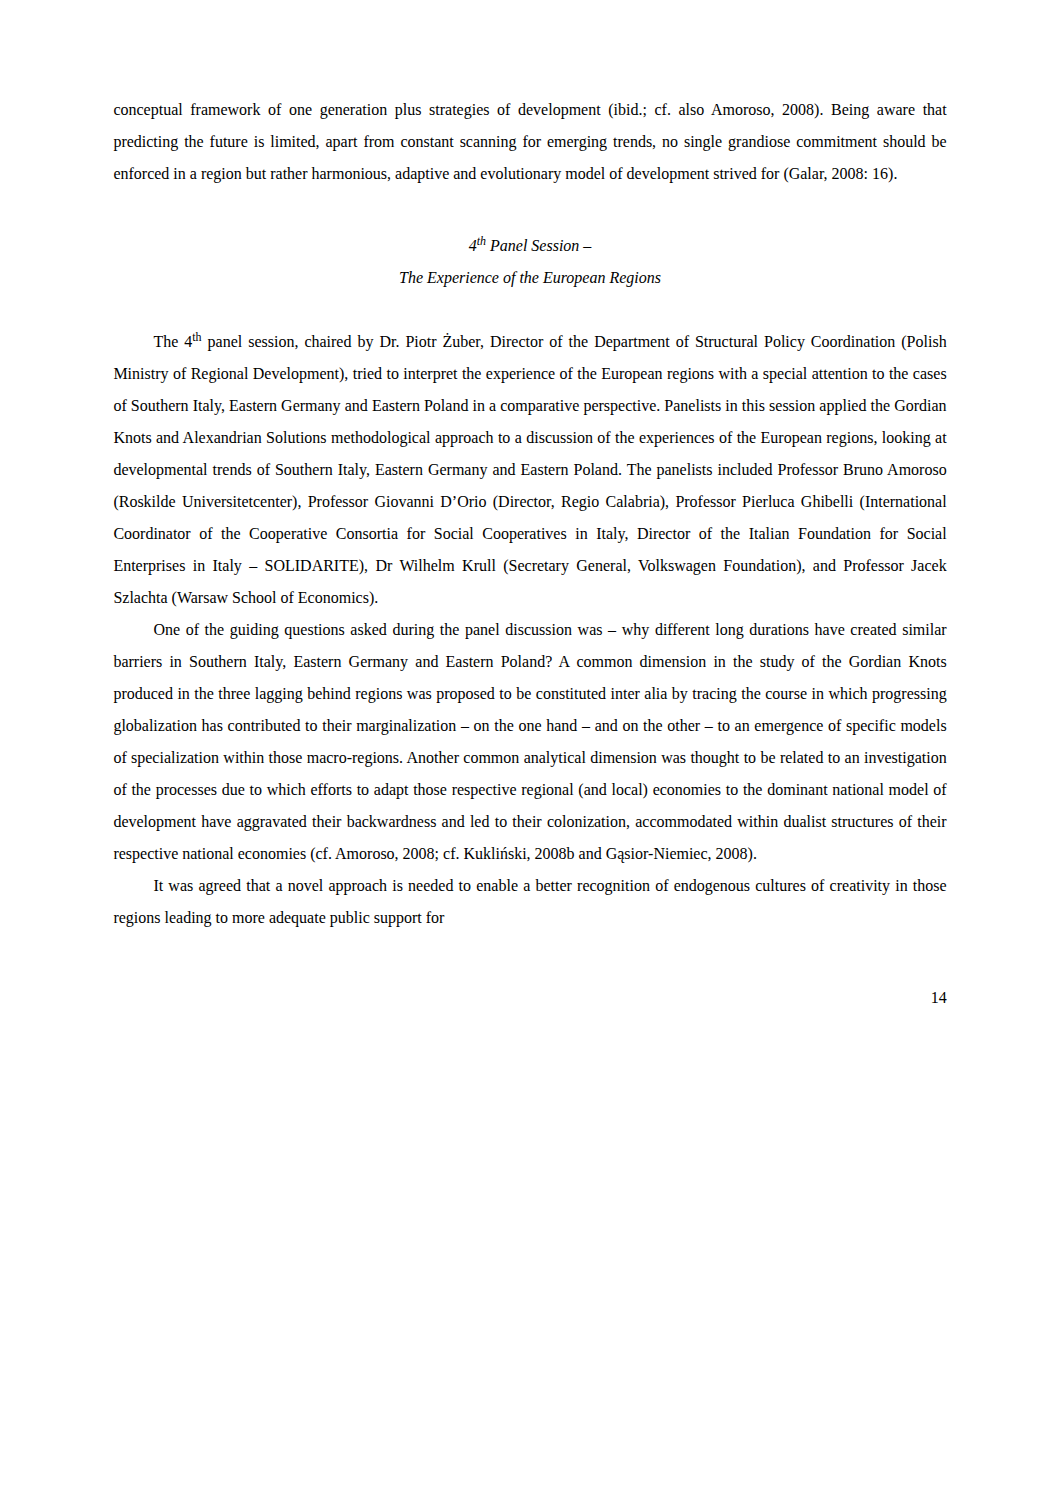conceptual framework of one generation plus strategies of development (ibid.; cf. also Amoroso, 2008). Being aware that predicting the future is limited, apart from constant scanning for emerging trends, no single grandiose commitment should be enforced in a region but rather harmonious, adaptive and evolutionary model of development strived for (Galar, 2008: 16).
4th Panel Session – The Experience of the European Regions
The 4th panel session, chaired by Dr. Piotr Żuber, Director of the Department of Structural Policy Coordination (Polish Ministry of Regional Development), tried to interpret the experience of the European regions with a special attention to the cases of Southern Italy, Eastern Germany and Eastern Poland in a comparative perspective. Panelists in this session applied the Gordian Knots and Alexandrian Solutions methodological approach to a discussion of the experiences of the European regions, looking at developmental trends of Southern Italy, Eastern Germany and Eastern Poland. The panelists included Professor Bruno Amoroso (Roskilde Universitetcenter), Professor Giovanni D’Orio (Director, Regio Calabria), Professor Pierluca Ghibelli (International Coordinator of the Cooperative Consortia for Social Cooperatives in Italy, Director of the Italian Foundation for Social Enterprises in Italy – SOLIDARITE), Dr Wilhelm Krull (Secretary General, Volkswagen Foundation), and Professor Jacek Szlachta (Warsaw School of Economics).
One of the guiding questions asked during the panel discussion was – why different long durations have created similar barriers in Southern Italy, Eastern Germany and Eastern Poland? A common dimension in the study of the Gordian Knots produced in the three lagging behind regions was proposed to be constituted inter alia by tracing the course in which progressing globalization has contributed to their marginalization – on the one hand – and on the other – to an emergence of specific models of specialization within those macro-regions. Another common analytical dimension was thought to be related to an investigation of the processes due to which efforts to adapt those respective regional (and local) economies to the dominant national model of development have aggravated their backwardness and led to their colonization, accommodated within dualist structures of their respective national economies (cf. Amoroso, 2008; cf. Kukliński, 2008b and Gąsior-Niemiec, 2008).
It was agreed that a novel approach is needed to enable a better recognition of endogenous cultures of creativity in those regions leading to more adequate public support for
14